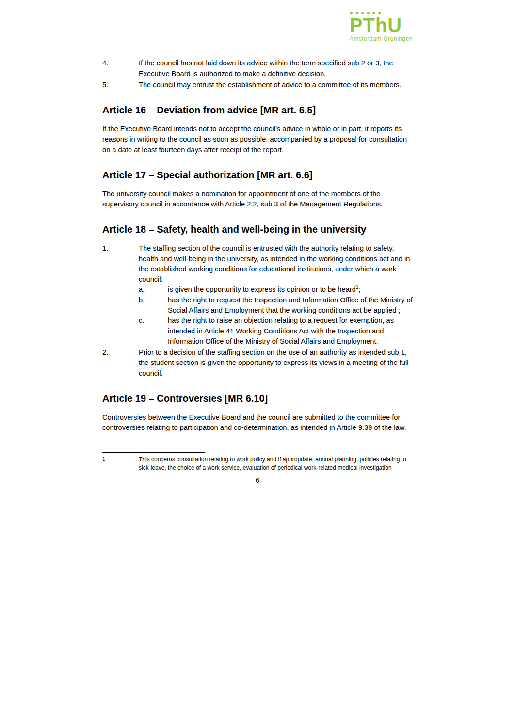● ● ● ● ● ●
PThU
Amsterdam Groningen
4. If the council has not laid down its advice within the term specified sub 2 or 3, the Executive Board is authorized to make a definitive decision.
5. The council may entrust the establishment of advice to a committee of its members.
Article 16 – Deviation from advice [MR art. 6.5]
If the Executive Board intends not to accept the council’s advice in whole or in part, it reports its reasons in writing to the council as soon as possible, accompanied by a proposal for consultation on a date at least fourteen days after receipt of the report.
Article 17 – Special authorization [MR art. 6.6]
The university council makes a nomination for appointment of one of the members of the supervisory council in accordance with Article 2.2, sub 3 of the Management Regulations.
Article 18 – Safety, health and well-being in the university
1. The staffing section of the council is entrusted with the authority relating to safety, health and well-being in the university, as intended in the working conditions act and in the established working conditions for educational institutions, under which a work council:
a. is given the opportunity to express its opinion or to be heard1;
b. has the right to request the Inspection and Information Office of the Ministry of Social Affairs and Employment that the working conditions act be applied ;
c. has the right to raise an objection relating to a request for exemption, as intended in Article 41 Working Conditions Act with the Inspection and Information Office of the Ministry of Social Affairs and Employment.
2. Prior to a decision of the staffing section on the use of an authority as intended sub 1, the student section is given the opportunity to express its views in a meeting of the full council.
Article 19 – Controversies [MR 6.10]
Controversies between the Executive Board and the council are submitted to the committee for controversies relating to participation and co-determination, as intended in Article 9.39 of the law.
1 This concerns consultation relating to work policy and if appropriate, annual planning, policies relating to sick-leave, the choice of a work service, evaluation of periodical work-related medical investigation
6